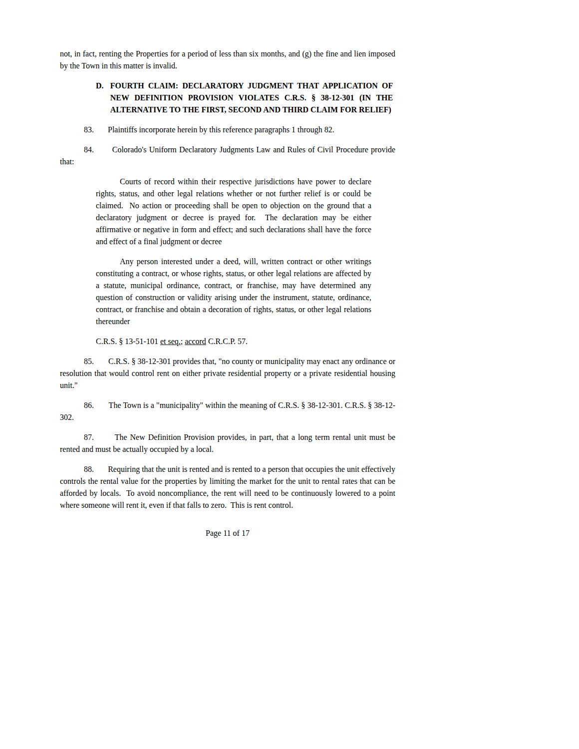not, in fact, renting the Properties for a period of less than six months, and (g) the fine and lien imposed by the Town in this matter is invalid.
D. FOURTH CLAIM: DECLARATORY JUDGMENT THAT APPLICATION OF NEW DEFINITION PROVISION VIOLATES C.R.S. § 38-12-301 (IN THE ALTERNATIVE TO THE FIRST, SECOND AND THIRD CLAIM FOR RELIEF)
83. Plaintiffs incorporate herein by this reference paragraphs 1 through 82.
84. Colorado's Uniform Declaratory Judgments Law and Rules of Civil Procedure provide that:
Courts of record within their respective jurisdictions have power to declare rights, status, and other legal relations whether or not further relief is or could be claimed. No action or proceeding shall be open to objection on the ground that a declaratory judgment or decree is prayed for. The declaration may be either affirmative or negative in form and effect; and such declarations shall have the force and effect of a final judgment or decree
Any person interested under a deed, will, written contract or other writings constituting a contract, or whose rights, status, or other legal relations are affected by a statute, municipal ordinance, contract, or franchise, may have determined any question of construction or validity arising under the instrument, statute, ordinance, contract, or franchise and obtain a decoration of rights, status, or other legal relations thereunder
C.R.S. § 13-51-101 et seq.; accord C.R.C.P. 57.
85. C.R.S. § 38-12-301 provides that, "no county or municipality may enact any ordinance or resolution that would control rent on either private residential property or a private residential housing unit."
86. The Town is a "municipality" within the meaning of C.R.S. § 38-12-301. C.R.S. § 38-12-302.
87. The New Definition Provision provides, in part, that a long term rental unit must be rented and must be actually occupied by a local.
88. Requiring that the unit is rented and is rented to a person that occupies the unit effectively controls the rental value for the properties by limiting the market for the unit to rental rates that can be afforded by locals. To avoid noncompliance, the rent will need to be continuously lowered to a point where someone will rent it, even if that falls to zero. This is rent control.
Page 11 of 17